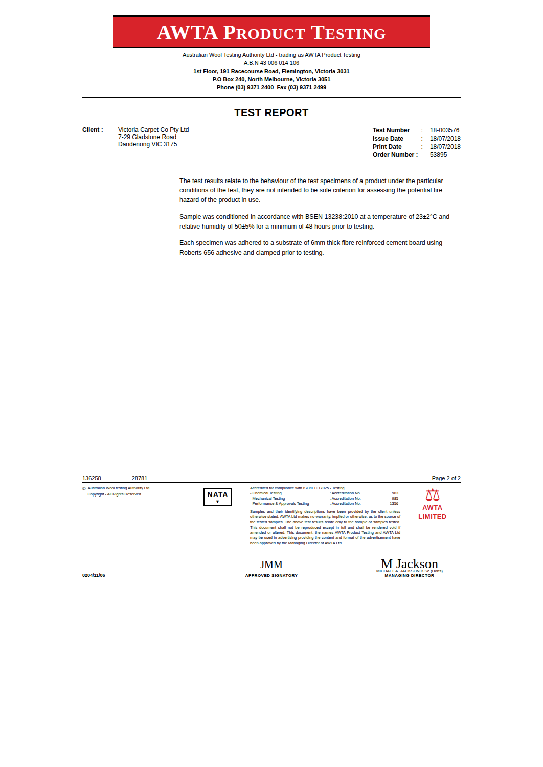AWTA PRODUCT TESTING
Australian Wool Testing Authority Ltd - trading as AWTA Product Testing
A.B.N 43 006 014 106
1st Floor, 191 Racecourse Road, Flemington, Victoria 3031
P.O Box 240, North Melbourne, Victoria 3051
Phone (03) 9371 2400 Fax (03) 9371 2499
TEST REPORT
| Client : | Victoria Carpet Co Pty Ltd 7-29 Gladstone Road Dandenong VIC 3175 | / Test Number / : / 18-003576 / / Issue Date / : / 18/07/2018 / / Print Date / : / 18/07/2018 / / Order Number : / / 53895 / |
The test results relate to the behaviour of the test specimens of a product under the particular conditions of the test, they are not intended to be sole criterion for assessing the potential fire hazard of the product in use.
Sample was conditioned in accordance with BSEN 13238:2010 at a temperature of 23±2°C and relative humidity of 50±5% for a minimum of 48 hours prior to testing.
Each specimen was adhered to a substrate of 6mm thick fibre reinforced cement board using Roberts 656 adhesive and clamped prior to testing.
13625828781
Page 2 of 2
© Australian Wool testing Authority Ltd
Copyright - All Rights Reserved
NATA▼
| Accredited for compliance with ISO/IEC 17025 - Testing |
| - Chemical Testing | : Accreditation No. | 983 |
| - Mechanical Testing | : Accreditation No. | 985 |
| - Performance & Approvals Testing | : Accreditation No. | 1356 |
Samples and their identifying descriptions have been provided by the client unless otherwise stated. AWTA Ltd makes no warranty, implied or otherwise, as to the source of the tested samples. The above test results relate only to the sample or samples tested. This document shall not be reproduced except in full and shall be rendered void if amended or altered. This document, the names AWTA Product Testing and AWTA Ltd may be used in advertising providing the content and format of the advertisement have been approved by the Managing Director of AWTA Ltd.
⚖
AWTA
LIMITED
0204/11/06
JMM
APPROVED SIGNATORY
M Jackson
MICHAEL A. JACKSON B.Sc.(Hons)
MANAGING DIRECTOR